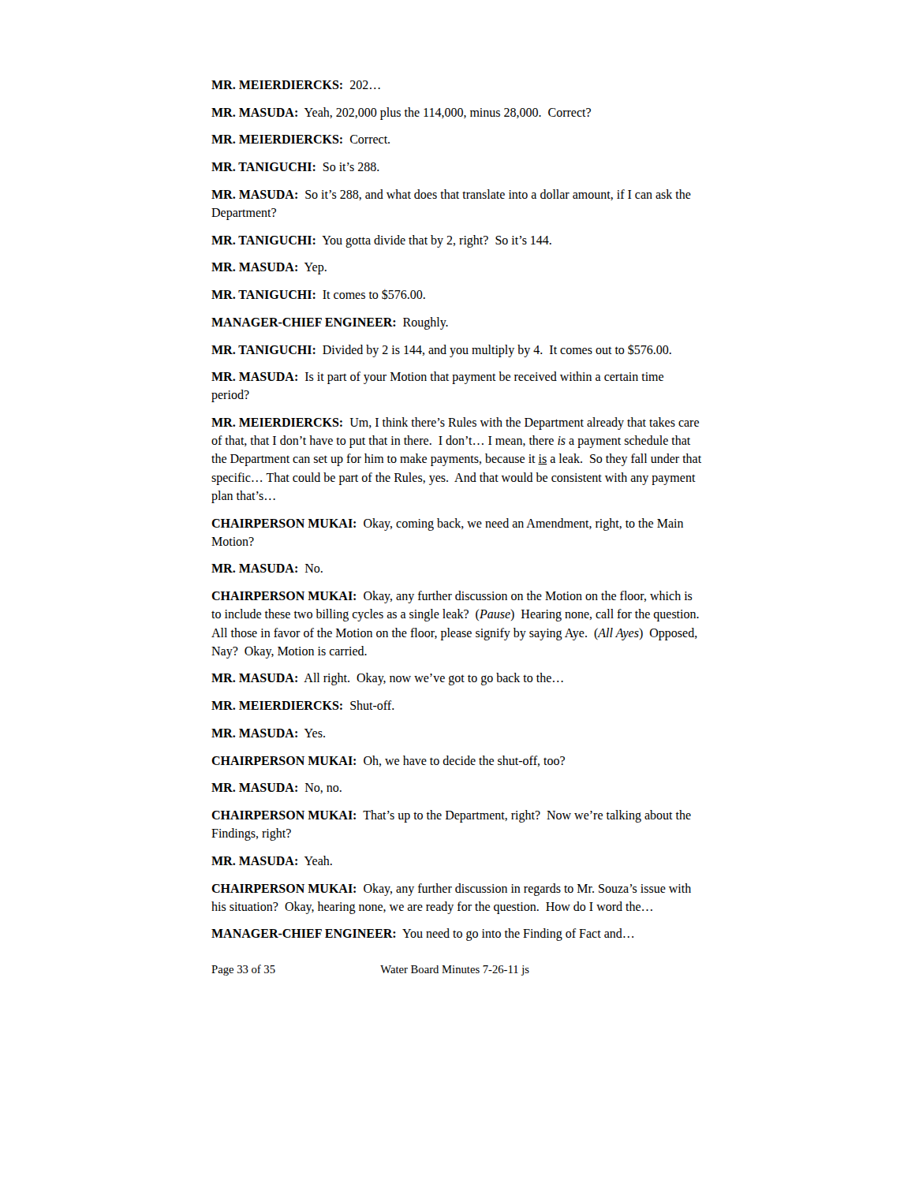MR. MEIERDIERCKS: 202…
MR. MASUDA: Yeah, 202,000 plus the 114,000, minus 28,000. Correct?
MR. MEIERDIERCKS: Correct.
MR. TANIGUCHI: So it’s 288.
MR. MASUDA: So it’s 288, and what does that translate into a dollar amount, if I can ask the Department?
MR. TANIGUCHI: You gotta divide that by 2, right? So it’s 144.
MR. MASUDA: Yep.
MR. TANIGUCHI: It comes to $576.00.
MANAGER-CHIEF ENGINEER: Roughly.
MR. TANIGUCHI: Divided by 2 is 144, and you multiply by 4. It comes out to $576.00.
MR. MASUDA: Is it part of your Motion that payment be received within a certain time period?
MR. MEIERDIERCKS: Um, I think there’s Rules with the Department already that takes care of that, that I don’t have to put that in there. I don’t… I mean, there is a payment schedule that the Department can set up for him to make payments, because it is a leak. So they fall under that specific… That could be part of the Rules, yes. And that would be consistent with any payment plan that’s…
CHAIRPERSON MUKAI: Okay, coming back, we need an Amendment, right, to the Main Motion?
MR. MASUDA: No.
CHAIRPERSON MUKAI: Okay, any further discussion on the Motion on the floor, which is to include these two billing cycles as a single leak? (Pause) Hearing none, call for the question. All those in favor of the Motion on the floor, please signify by saying Aye. (All Ayes) Opposed, Nay? Okay, Motion is carried.
MR. MASUDA: All right. Okay, now we’ve got to go back to the…
MR. MEIERDIERCKS: Shut-off.
MR. MASUDA: Yes.
CHAIRPERSON MUKAI: Oh, we have to decide the shut-off, too?
MR. MASUDA: No, no.
CHAIRPERSON MUKAI: That’s up to the Department, right? Now we’re talking about the Findings, right?
MR. MASUDA: Yeah.
CHAIRPERSON MUKAI: Okay, any further discussion in regards to Mr. Souza’s issue with his situation? Okay, hearing none, we are ready for the question. How do I word the…
MANAGER-CHIEF ENGINEER: You need to go into the Finding of Fact and…
Page 33 of 35 Water Board Minutes 7-26-11 js